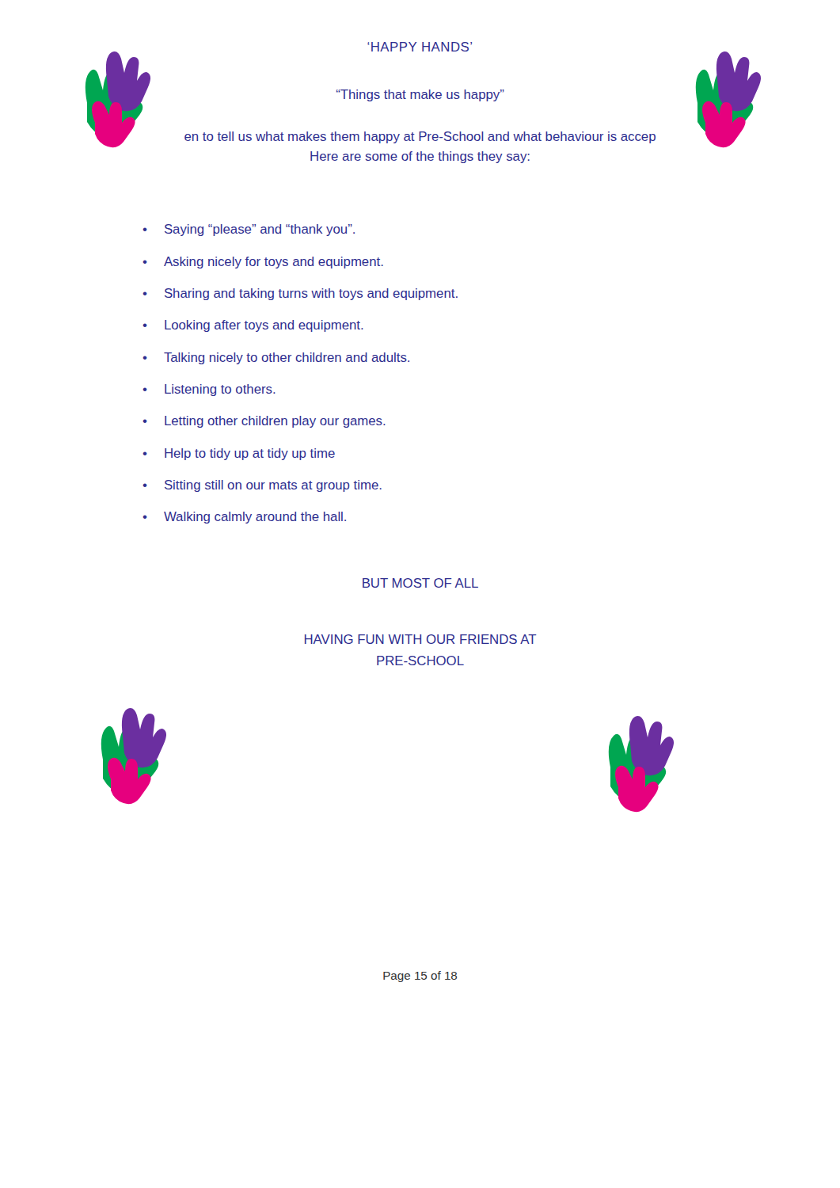‘HAPPY HANDS’
“Things that make us happy”
en to tell us what makes them happy at Pre-School and what behaviour is accep
Here are some of the things they say:
Saying “please” and “thank you”.
Asking nicely for toys and equipment.
Sharing and taking turns with toys and equipment.
Looking after toys and equipment.
Talking nicely to other children and adults.
Listening to others.
Letting other children play our games.
Help to tidy up at tidy up time
Sitting still on our mats at group time.
Walking calmly around the hall.
BUT MOST OF ALL
HAVING FUN WITH OUR FRIENDS AT
PRE-SCHOOL
Page 15 of 18